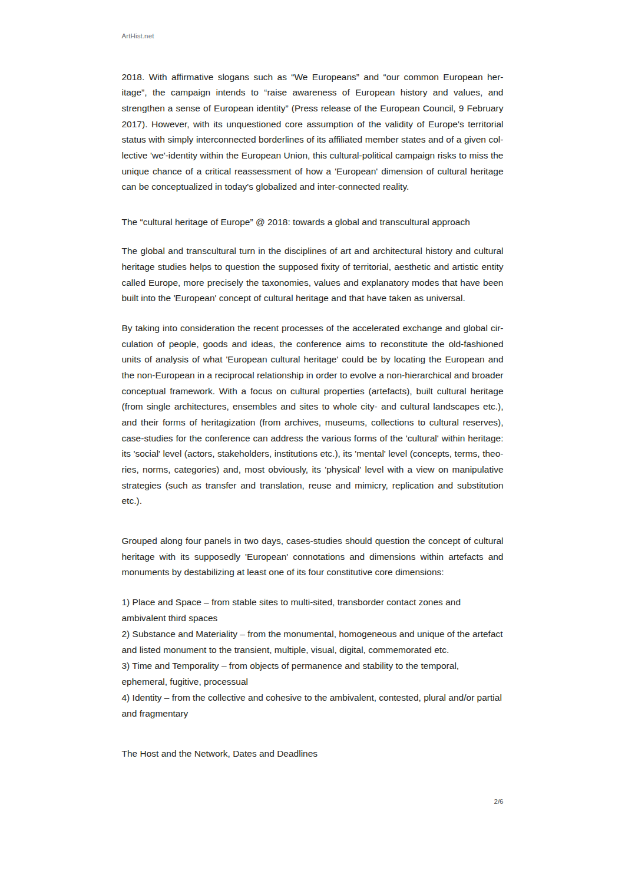ArtHist.net
2018. With affirmative slogans such as “We Europeans” and “our common European heritage”, the campaign intends to “raise awareness of European history and values, and strengthen a sense of European identity” (Press release of the European Council, 9 February 2017). However, with its unquestioned core assumption of the validity of Europe's territorial status with simply interconnected borderlines of its affiliated member states and of a given collective 'we'-identity within the European Union, this cultural-political campaign risks to miss the unique chance of a critical reassessment of how a 'European' dimension of cultural heritage can be conceptualized in today's globalized and inter-connected reality.
The “cultural heritage of Europe” @ 2018: towards a global and transcultural approach
The global and transcultural turn in the disciplines of art and architectural history and cultural heritage studies helps to question the supposed fixity of territorial, aesthetic and artistic entity called Europe, more precisely the taxonomies, values and explanatory modes that have been built into the 'European' concept of cultural heritage and that have taken as universal.
By taking into consideration the recent processes of the accelerated exchange and global circulation of people, goods and ideas, the conference aims to reconstitute the old-fashioned units of analysis of what 'European cultural heritage' could be by locating the European and the non-European in a reciprocal relationship in order to evolve a non-hierarchical and broader conceptual framework. With a focus on cultural properties (artefacts), built cultural heritage (from single architectures, ensembles and sites to whole city- and cultural landscapes etc.), and their forms of heritagization (from archives, museums, collections to cultural reserves), case-studies for the conference can address the various forms of the 'cultural' within heritage: its 'social' level (actors, stakeholders, institutions etc.), its 'mental' level (concepts, terms, theories, norms, categories) and, most obviously, its 'physical' level with a view on manipulative strategies (such as transfer and translation, reuse and mimicry, replication and substitution etc.).
Grouped along four panels in two days, cases-studies should question the concept of cultural heritage with its supposedly 'European' connotations and dimensions within artefacts and monuments by destabilizing at least one of its four constitutive core dimensions:
1) Place and Space – from stable sites to multi-sited, transborder contact zones and ambivalent third spaces
2) Substance and Materiality – from the monumental, homogeneous and unique of the artefact and listed monument to the transient, multiple, visual, digital, commemorated etc.
3) Time and Temporality – from objects of permanence and stability to the temporal, ephemeral, fugitive, processual
4) Identity – from the collective and cohesive to the ambivalent, contested, plural and/or partial and fragmentary
The Host and the Network, Dates and Deadlines
2/6